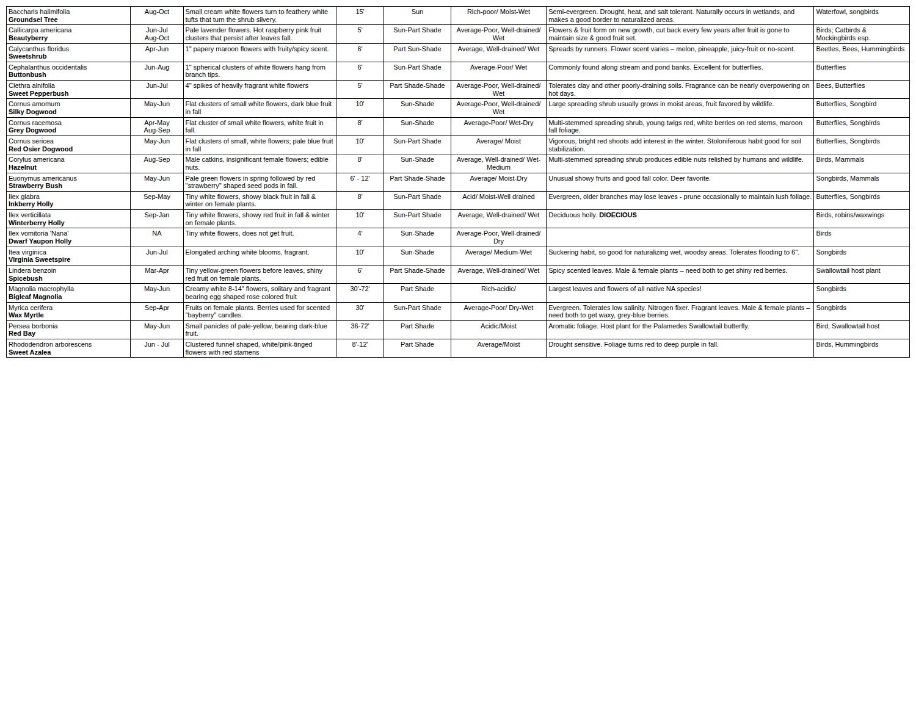| Baccharis halimifolia Groundsel Tree | Aug-Oct | Small cream white flowers turn to feathery white tufts that turn the shrub silvery. | 15' | Sun | Rich-poor/ Moist-Wet | Semi-evergreen. Drought, heat, and salt tolerant. Naturally occurs in wetlands, and makes a good border to naturalized areas. | Waterfowl, songbirds |
| Callicarpa americana Beautyberry | Jun-Jul Aug-Oct | Pale lavender flowers. Hot raspberry pink fruit clusters that persist after leaves fall. | 5' | Sun-Part Shade | Average-Poor, Well-drained/ Wet | Flowers & fruit form on new growth, cut back every few years after fruit is gone to maintain size & good fruit set. | Birds; Catbirds & Mockingbirds esp. |
| Calycanthus floridus Sweetshrub | Apr-Jun | 1" papery maroon flowers with fruity/spicy scent. | 6' | Part Sun-Shade | Average, Well-drained/ Wet | Spreads by runners. Flower scent varies – melon, pineapple, juicy-fruit or no-scent. | Beetles, Bees, Hummingbirds |
| Cephalanthus occidentalis Buttonbush | Jun-Aug | 1" spherical clusters of white flowers hang from branch tips. | 6' | Sun-Part Shade | Average-Poor/ Wet | Commonly found along stream and pond banks. Excellent for butterflies. | Butterflies |
| Clethra alnifolia Sweet Pepperbush | Jun-Jul | 4" spikes of heavily fragrant white flowers | 5' | Part Shade-Shade | Average-Poor, Well-drained/ Wet | Tolerates clay and other poorly-draining soils. Fragrance can be nearly overpowering on hot days. | Bees, Butterflies |
| Cornus amomum Silky Dogwood | May-Jun | Flat clusters of small white flowers, dark blue fruit in fall | 10' | Sun-Shade | Average-Poor, Well-drained/ Wet | Large spreading shrub usually grows in moist areas, fruit favored by wildlife. | Butterflies, Songbird |
| Cornus racemosa Grey Dogwood | Apr-May Aug-Sep | Flat cluster of small white flowers, white fruit in fall. | 8' | Sun-Shade | Average-Poor/ Wet-Dry | Multi-stemmed spreading shrub, young twigs red, white berries on red stems, maroon fall foliage. | Butterflies, Songbirds |
| Cornus sericea Red Osier Dogwood | May-Jun | Flat clusters of small, white flowers; pale blue fruit in fall | 10' | Sun-Part Shade | Average/ Moist | Vigorous, bright red shoots add interest in the winter. Stoloniferous habit good for soil stabilization. | Butterflies, Songbirds |
| Corylus americana Hazelnut | Aug-Sep | Male catkins, insignificant female flowers; edible nuts. | 8' | Sun-Shade | Average, Well-drained/ Wet-Medium | Multi-stemmed spreading shrub produces edible nuts relished by humans and wildlife. | Birds, Mammals |
| Euonymus americanus Strawberry Bush | May-Jun | Pale green flowers in spring followed by red "strawberry" shaped seed pods in fall. | 6' - 12' | Part Shade-Shade | Average/ Moist-Dry | Unusual showy fruits and good fall color. Deer favorite. | Songbirds, Mammals |
| Ilex glabra Inkberry Holly | Sep-May | Tiny white flowers, showy black fruit in fall & winter on female plants. | 8' | Sun-Part Shade | Acid/ Moist-Well drained | Evergreen, older branches may lose leaves - prune occasionally to maintain lush foliage. | Butterflies, Songbirds |
| Ilex verticillata Winterberry Holly | Sep-Jan | Tiny white flowers, showy red fruit in fall & winter on female plants. | 10' | Sun-Part Shade | Average, Well-drained/ Wet | Deciduous holly. DIOECIOUS | Birds, robins/waxwings |
| Ilex vomitoria 'Nana' Dwarf Yaupon Holly | NA | Tiny white flowers, does not get fruit. | 4' | Sun-Shade | Average-Poor, Well-drained/ Dry | | Birds |
| Itea virginica Virginia Sweetspire | Jun-Jul | Elongated arching white blooms, fragrant. | 10' | Sun-Shade | Average/ Medium-Wet | Suckering habit, so good for naturalizing wet, woodsy areas. Tolerates flooding to 6". | Songbirds |
| Lindera benzoin Spicebush | Mar-Apr | Tiny yellow-green flowers before leaves, shiny red fruit on female plants. | 6' | Part Shade-Shade | Average, Well-drained/ Wet | Spicy scented leaves. Male & female plants – need both to get shiny red berries. | Swallowtail host plant |
| Magnolia macrophylla Bigleaf Magnolia | May-Jun | Creamy white 8-14" flowers, solitary and fragrant bearing egg shaped rose colored fruit | 30'-72' | Part Shade | Rich-acidic/ | Largest leaves and flowers of all native NA species! | Songbirds |
| Myrica cerifera Wax Myrtle | Sep-Apr | Fruits on female plants. Berries used for scented "bayberry" candles. | 30' | Sun-Part Shade | Average-Poor/ Dry-Wet | Evergreen. Tolerates low salinity. Nitrogen fixer. Fragrant leaves. Male & female plants – need both to get waxy, grey-blue berries. | Songbirds |
| Persea borbonia Red Bay | May-Jun | Small panicles of pale-yellow, bearing dark-blue fruit. | 36-72' | Part Shade | Acidic/Moist | Aromatic foliage. Host plant for the Palamedes Swallowtail butterfly. | Bird, Swallowtail host |
| Rhododendron arborescens Sweet Azalea | Jun - Jul | Clustered funnel shaped, white/pink-tinged flowers with red stamens | 8'-12' | Part Shade | Average/Moist | Drought sensitive. Foliage turns red to deep purple in fall. | Birds, Hummingbirds |